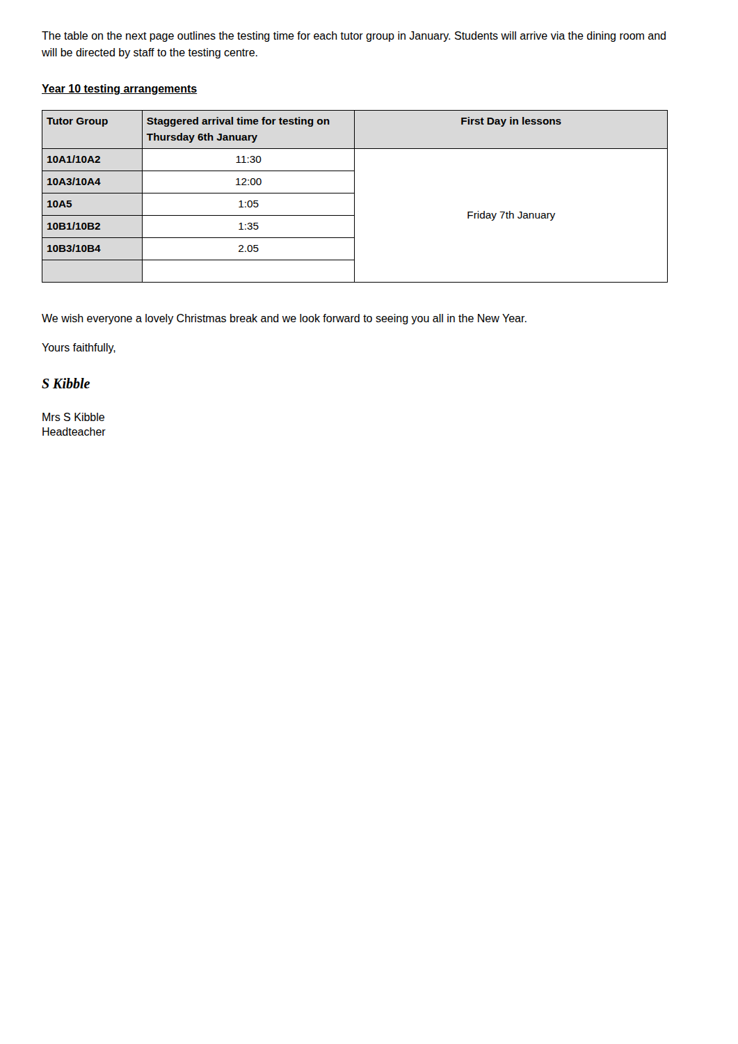The table on the next page outlines the testing time for each tutor group in January. Students will arrive via the dining room and will be directed by staff to the testing centre.
Year 10 testing arrangements
| Tutor Group | Staggered arrival time for testing on Thursday 6th January | First Day in lessons |
| --- | --- | --- |
| 10A1/10A2 | 11:30 | Friday 7th January |
| 10A3/10A4 | 12:00 |
| 10A5 | 1:05 |
| 10B1/10B2 | 1:35 |
| 10B3/10B4 | 2.05 |
We wish everyone a lovely Christmas break and we look forward to seeing you all in the New Year.
Yours faithfully,
S Kibble
Mrs S Kibble
Headteacher